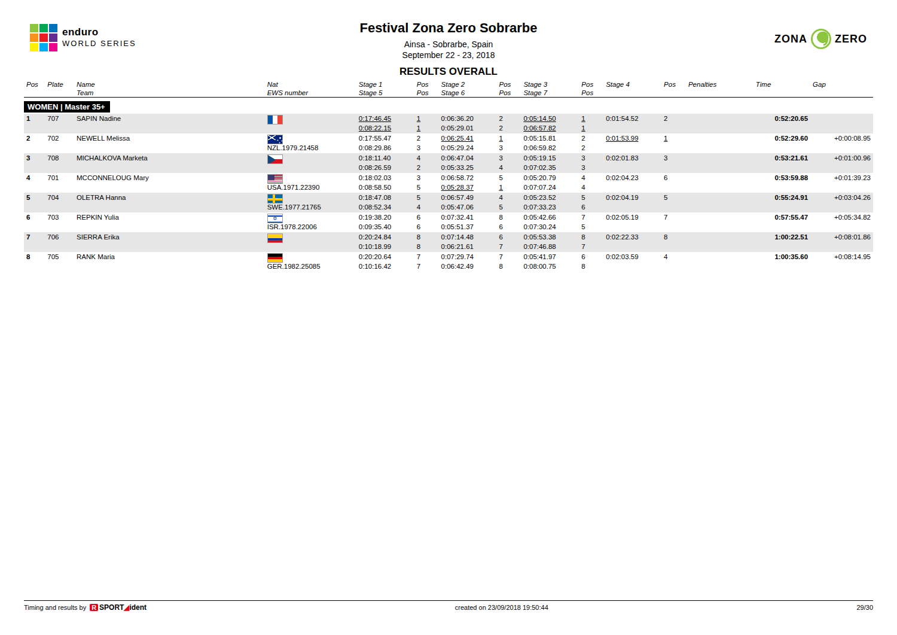enduro
WORLD SERIES
Festival Zona Zero Sobrarbe
Ainsa - Sobrarbe, Spain
September 22 - 23, 2018
RESULTS OVERALL
ZONA ZERO
| Pos | Plate | Name | Nat | Stage 1 | Pos | Stage 2 | Pos | Stage 3 | Pos | Stage 4 | Pos | Penalties | Time | Gap |
| --- | --- | --- | --- | --- | --- | --- | --- | --- | --- | --- | --- | --- | --- | --- |
| | | Team | EWS number | Stage 5 | Pos | Stage 6 | Pos | Stage 7 | Pos | | | | | |
| WOMEN / Master 35+ |
| 1 | 707 | SAPIN Nadine | | 0:17:46.45 | 1 | 0:06:36.20 | 2 | 0:05:14.50 | 1 | 0:01:54.52 | 2 | | 0:52:20.65 | |
| | | | | 0:08:22.15 | 1 | 0:05:29.01 | 2 | 0:06:57.82 | 1 | | | | | |
| 2 | 702 | NEWELL Melissa | | 0:17:55.47 | 2 | 0:06:25.41 | 1 | 0:05:15.81 | 2 | 0:01:53.99 | 1 | | 0:52:29.60 | +0:00:08.95 |
| | | | NZL.1979.21458 | 0:08:29.86 | 3 | 0:05:29.24 | 3 | 0:06:59.82 | 2 | | | | | |
| 3 | 708 | MICHALKOVA Marketa | | 0:18:11.40 | 4 | 0:06:47.04 | 3 | 0:05:19.15 | 3 | 0:02:01.83 | 3 | | 0:53:21.61 | +0:01:00.96 |
| | | | | 0:08:26.59 | 2 | 0:05:33.25 | 4 | 0:07:02.35 | 3 | | | | | |
| 4 | 701 | MCCONNELOUG Mary | | 0:18:02.03 | 3 | 0:06:58.72 | 5 | 0:05:20.79 | 4 | 0:02:04.23 | 6 | | 0:53:59.88 | +0:01:39.23 |
| | | | USA.1971.22390 | 0:08:58.50 | 5 | 0:05:28.37 | 1 | 0:07:07.24 | 4 | | | | | |
| 5 | 704 | OLETRA Hanna | | 0:18:47.08 | 5 | 0:06:57.49 | 4 | 0:05:23.52 | 5 | 0:02:04.19 | 5 | | 0:55:24.91 | +0:03:04.26 |
| | | | SWE.1977.21765 | 0:08:52.34 | 4 | 0:05:47.06 | 5 | 0:07:33.23 | 6 | | | | | |
| 6 | 703 | REPKIN Yulia | | 0:19:38.20 | 6 | 0:07:32.41 | 8 | 0:05:42.66 | 7 | 0:02:05.19 | 7 | | 0:57:55.47 | +0:05:34.82 |
| | | | ISR.1978.22006 | 0:09:35.40 | 6 | 0:05:51.37 | 6 | 0:07:30.24 | 5 | | | | | |
| 7 | 706 | SIERRA Erika | | 0:20:24.84 | 8 | 0:07:14.48 | 6 | 0:05:53.38 | 8 | 0:02:22.33 | 8 | | 1:00:22.51 | +0:08:01.86 |
| | | | | 0:10:18.99 | 8 | 0:06:21.61 | 7 | 0:07:46.88 | 7 | | | | | |
| 8 | 705 | RANK Maria | | 0:20:20.64 | 7 | 0:07:29.74 | 7 | 0:05:41.97 | 6 | 0:02:03.59 | 4 | | 1:00:35.60 | +0:08:14.95 |
| | | | GER.1982.25085 | 0:10:16.42 | 7 | 0:06:42.49 | 8 | 0:08:00.75 | 8 | | | | | |
Timing and results by RSPORT◢ident
created on 23/09/2018 19:50:44
29/30